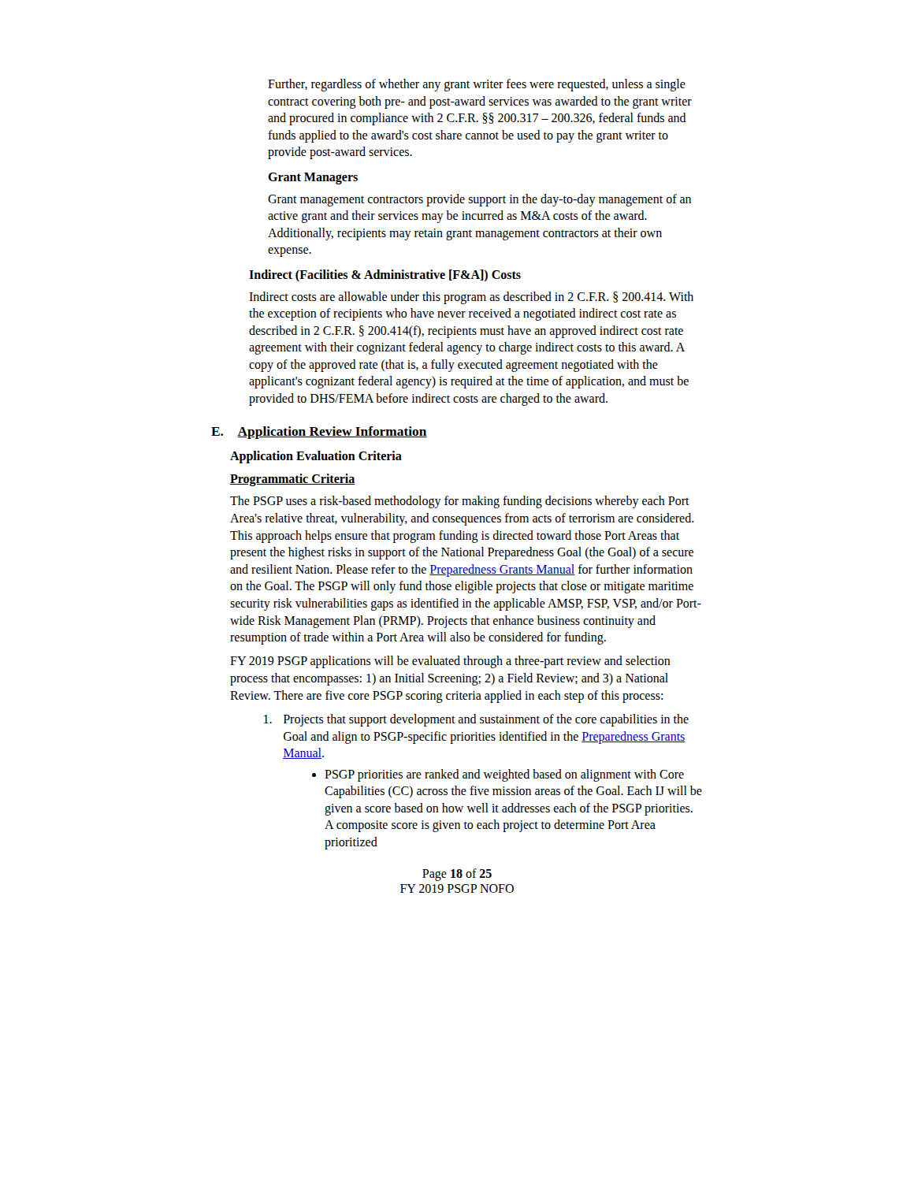Further, regardless of whether any grant writer fees were requested, unless a single contract covering both pre- and post-award services was awarded to the grant writer and procured in compliance with 2 C.F.R. §§ 200.317 – 200.326, federal funds and funds applied to the award's cost share cannot be used to pay the grant writer to provide post-award services.
Grant Managers
Grant management contractors provide support in the day-to-day management of an active grant and their services may be incurred as M&A costs of the award. Additionally, recipients may retain grant management contractors at their own expense.
Indirect (Facilities & Administrative [F&A]) Costs
Indirect costs are allowable under this program as described in 2 C.F.R. § 200.414. With the exception of recipients who have never received a negotiated indirect cost rate as described in 2 C.F.R. § 200.414(f), recipients must have an approved indirect cost rate agreement with their cognizant federal agency to charge indirect costs to this award. A copy of the approved rate (that is, a fully executed agreement negotiated with the applicant's cognizant federal agency) is required at the time of application, and must be provided to DHS/FEMA before indirect costs are charged to the award.
E. Application Review Information
Application Evaluation Criteria
Programmatic Criteria
The PSGP uses a risk-based methodology for making funding decisions whereby each Port Area's relative threat, vulnerability, and consequences from acts of terrorism are considered. This approach helps ensure that program funding is directed toward those Port Areas that present the highest risks in support of the National Preparedness Goal (the Goal) of a secure and resilient Nation. Please refer to the Preparedness Grants Manual for further information on the Goal. The PSGP will only fund those eligible projects that close or mitigate maritime security risk vulnerabilities gaps as identified in the applicable AMSP, FSP, VSP, and/or Port-wide Risk Management Plan (PRMP). Projects that enhance business continuity and resumption of trade within a Port Area will also be considered for funding.
FY 2019 PSGP applications will be evaluated through a three-part review and selection process that encompasses: 1) an Initial Screening; 2) a Field Review; and 3) a National Review. There are five core PSGP scoring criteria applied in each step of this process:
Projects that support development and sustainment of the core capabilities in the Goal and align to PSGP-specific priorities identified in the Preparedness Grants Manual.
PSGP priorities are ranked and weighted based on alignment with Core Capabilities (CC) across the five mission areas of the Goal. Each IJ will be given a score based on how well it addresses each of the PSGP priorities. A composite score is given to each project to determine Port Area prioritized
Page 18 of 25
FY 2019 PSGP NOFO